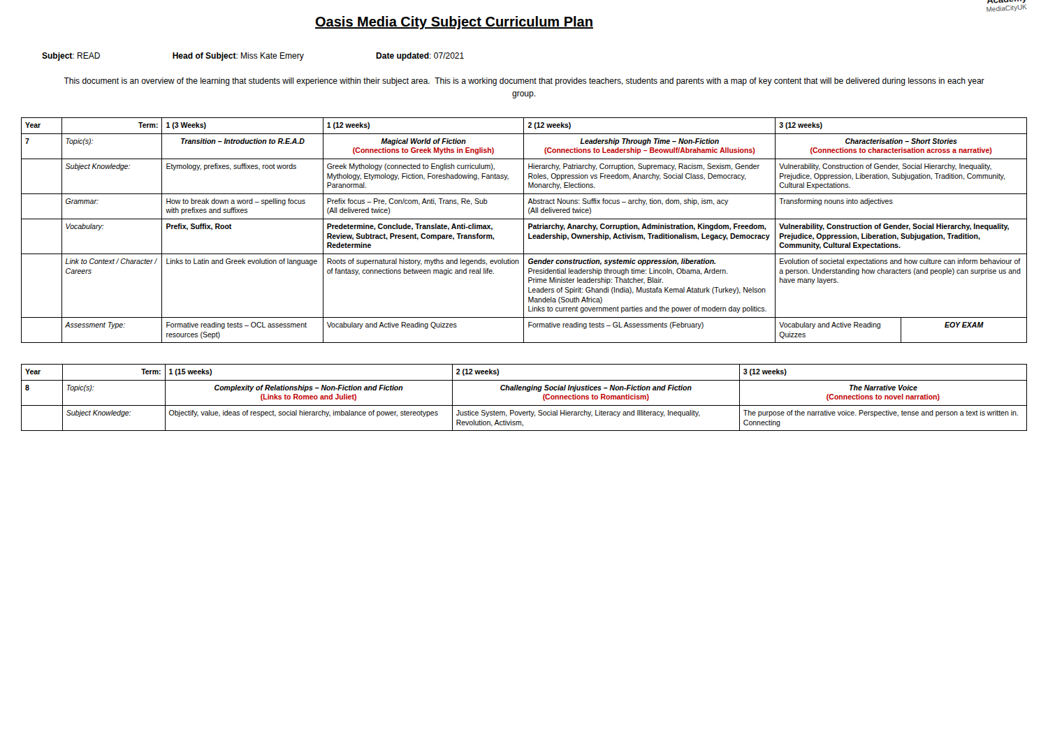oasis Academy MediaCityUK
Oasis Media City Subject Curriculum Plan
Subject: READ Head of Subject: Miss Kate Emery Date updated: 07/2021
This document is an overview of the learning that students will experience within their subject area. This is a working document that provides teachers, students and parents with a map of key content that will be delivered during lessons in each year group.
| Year | Term: | 1 (3 Weeks) | 1 (12 weeks) | 2 (12 weeks) | 3 (12 weeks) |
| 7 | Topic(s): | Transition – Introduction to R.E.A.D | Magical World of Fiction (Connections to Greek Myths in English) | Leadership Through Time – Non-Fiction (Connections to Leadership – Beowulf/Abrahamic Allusions) | Characterisation – Short Stories (Connections to characterisation across a narrative) |
| | Subject Knowledge: | Etymology, prefixes, suffixes, root words | Greek Mythology (connected to English curriculum), Mythology, Etymology, Fiction, Foreshadowing, Fantasy, Paranormal. | Hierarchy, Patriarchy, Corruption, Supremacy, Racism, Sexism, Gender Roles, Oppression vs Freedom, Anarchy, Social Class, Democracy, Monarchy, Elections. | Vulnerability, Construction of Gender, Social Hierarchy, Inequality, Prejudice, Oppression, Liberation, Subjugation, Tradition, Community, Cultural Expectations. |
| | Grammar: | How to break down a word – spelling focus with prefixes and suffixes | Prefix focus – Pre, Con/com, Anti, Trans, Re, Sub (All delivered twice) | Abstract Nouns: Suffix focus – archy, tion, dom, ship, ism, acy (All delivered twice) | Transforming nouns into adjectives |
| | Vocabulary: | Prefix, Suffix, Root | Predetermine, Conclude, Translate, Anti-climax, Review, Subtract, Present, Compare, Transform, Redetermine | Patriarchy, Anarchy, Corruption, Administration, Kingdom, Freedom, Leadership, Ownership, Activism, Traditionalism, Legacy, Democracy | Vulnerability, Construction of Gender, Social Hierarchy, Inequality, Prejudice, Oppression, Liberation, Subjugation, Tradition, Community, Cultural Expectations. |
| | Link to Context / Character / Careers | Links to Latin and Greek evolution of language | Roots of supernatural history, myths and legends, evolution of fantasy, connections between magic and real life. | Gender construction, systemic oppression, liberation. Presidential leadership through time: Lincoln, Obama, Ardern. Prime Minister leadership: Thatcher, Blair. Leaders of Spirit: Ghandi (India), Mustafa Kemal Ataturk (Turkey), Nelson Mandela (South Africa) Links to current government parties and the power of modern day politics. | Evolution of societal expectations and how culture can inform behaviour of a person. Understanding how characters (and people) can surprise us and have many layers. |
| | Assessment Type: | Formative reading tests – OCL assessment resources (Sept) | Vocabulary and Active Reading Quizzes | Formative reading tests – GL Assessments (February) | / Vocabulary and Active Reading Quizzes / EOY EXAM / |
| Year | Term: | 1 (15 weeks) | 2 (12 weeks) | 3 (12 weeks) |
| 8 | Topic(s): | Complexity of Relationships – Non-Fiction and Fiction (Links to Romeo and Juliet) | Challenging Social Injustices – Non-Fiction and Fiction (Connections to Romanticism) | The Narrative Voice (Connections to novel narration) |
| | Subject Knowledge: | Objectify, value, ideas of respect, social hierarchy, imbalance of power, stereotypes | Justice System, Poverty, Social Hierarchy, Literacy and Illiteracy, Inequality, Revolution, Activism, | The purpose of the narrative voice. Perspective, tense and person a text is written in. Connecting |